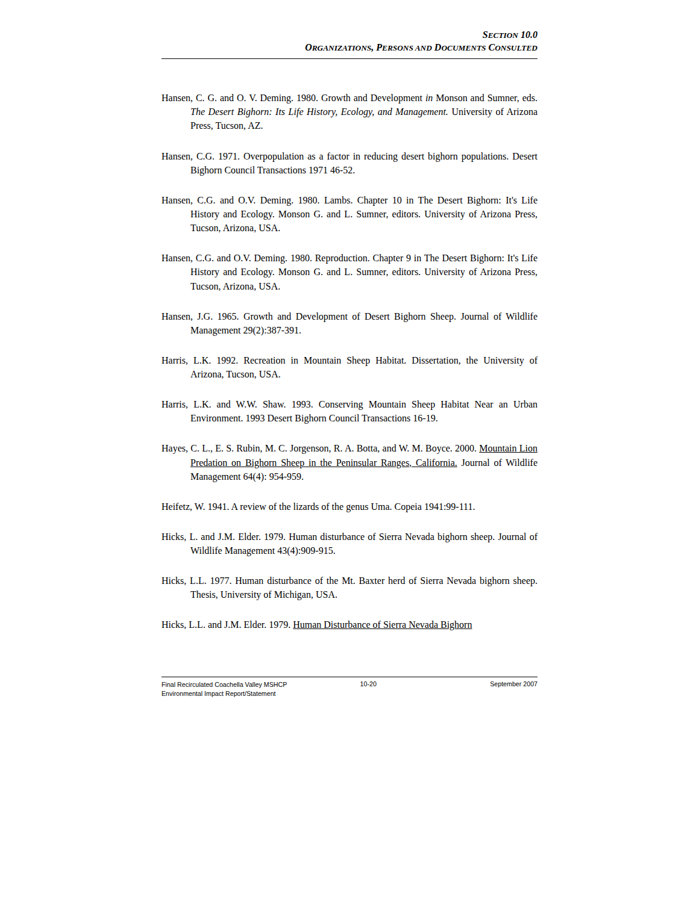SECTION 10.0 ORGANIZATIONS, PERSONS AND DOCUMENTS CONSULTED
Hansen, C. G. and O. V. Deming. 1980. Growth and Development in Monson and Sumner, eds. The Desert Bighorn: Its Life History, Ecology, and Management. University of Arizona Press, Tucson, AZ.
Hansen, C.G. 1971. Overpopulation as a factor in reducing desert bighorn populations. Desert Bighorn Council Transactions 1971 46-52.
Hansen, C.G. and O.V. Deming. 1980. Lambs. Chapter 10 in The Desert Bighorn: It's Life History and Ecology. Monson G. and L. Sumner, editors. University of Arizona Press, Tucson, Arizona, USA.
Hansen, C.G. and O.V. Deming. 1980. Reproduction. Chapter 9 in The Desert Bighorn: It's Life History and Ecology. Monson G. and L. Sumner, editors. University of Arizona Press, Tucson, Arizona, USA.
Hansen, J.G. 1965. Growth and Development of Desert Bighorn Sheep. Journal of Wildlife Management 29(2):387-391.
Harris, L.K. 1992. Recreation in Mountain Sheep Habitat. Dissertation, the University of Arizona, Tucson, USA.
Harris, L.K. and W.W. Shaw. 1993. Conserving Mountain Sheep Habitat Near an Urban Environment. 1993 Desert Bighorn Council Transactions 16-19.
Hayes, C. L., E. S. Rubin, M. C. Jorgenson, R. A. Botta, and W. M. Boyce. 2000. Mountain Lion Predation on Bighorn Sheep in the Peninsular Ranges, California. Journal of Wildlife Management 64(4): 954-959.
Heifetz, W. 1941. A review of the lizards of the genus Uma. Copeia 1941:99-111.
Hicks, L. and J.M. Elder. 1979. Human disturbance of Sierra Nevada bighorn sheep. Journal of Wildlife Management 43(4):909-915.
Hicks, L.L. 1977. Human disturbance of the Mt. Baxter herd of Sierra Nevada bighorn sheep. Thesis, University of Michigan, USA.
Hicks, L.L. and J.M. Elder. 1979. Human Disturbance of Sierra Nevada Bighorn
| Final Recirculated Coachella Valley MSHCP Environmental Impact Report/Statement | 10-20 | September 2007 |